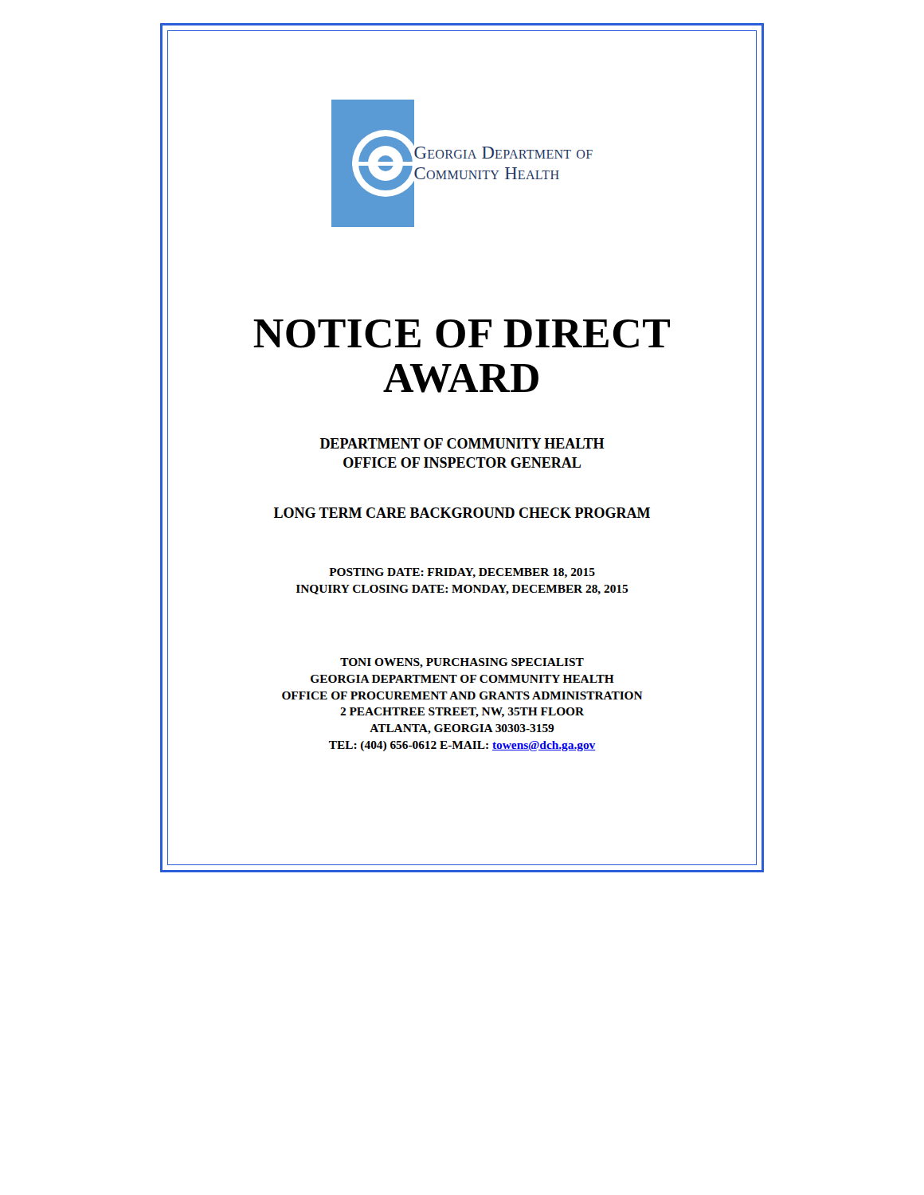| | Georgia Department of Community Health |
NOTICE OF DIRECT AWARD
DEPARTMENT OF COMMUNITY HEALTH
OFFICE OF INSPECTOR GENERAL
LONG TERM CARE BACKGROUND CHECK PROGRAM
POSTING DATE: FRIDAY, DECEMBER 18, 2015
INQUIRY CLOSING DATE: MONDAY, DECEMBER 28, 2015
TONI OWENS, PURCHASING SPECIALIST
GEORGIA DEPARTMENT OF COMMUNITY HEALTH
OFFICE OF PROCUREMENT AND GRANTS ADMINISTRATION
2 PEACHTREE STREET, NW, 35TH FLOOR
ATLANTA, GEORGIA 30303-3159
TEL: (404) 656-0612 E-MAIL: towens@dch.ga.gov